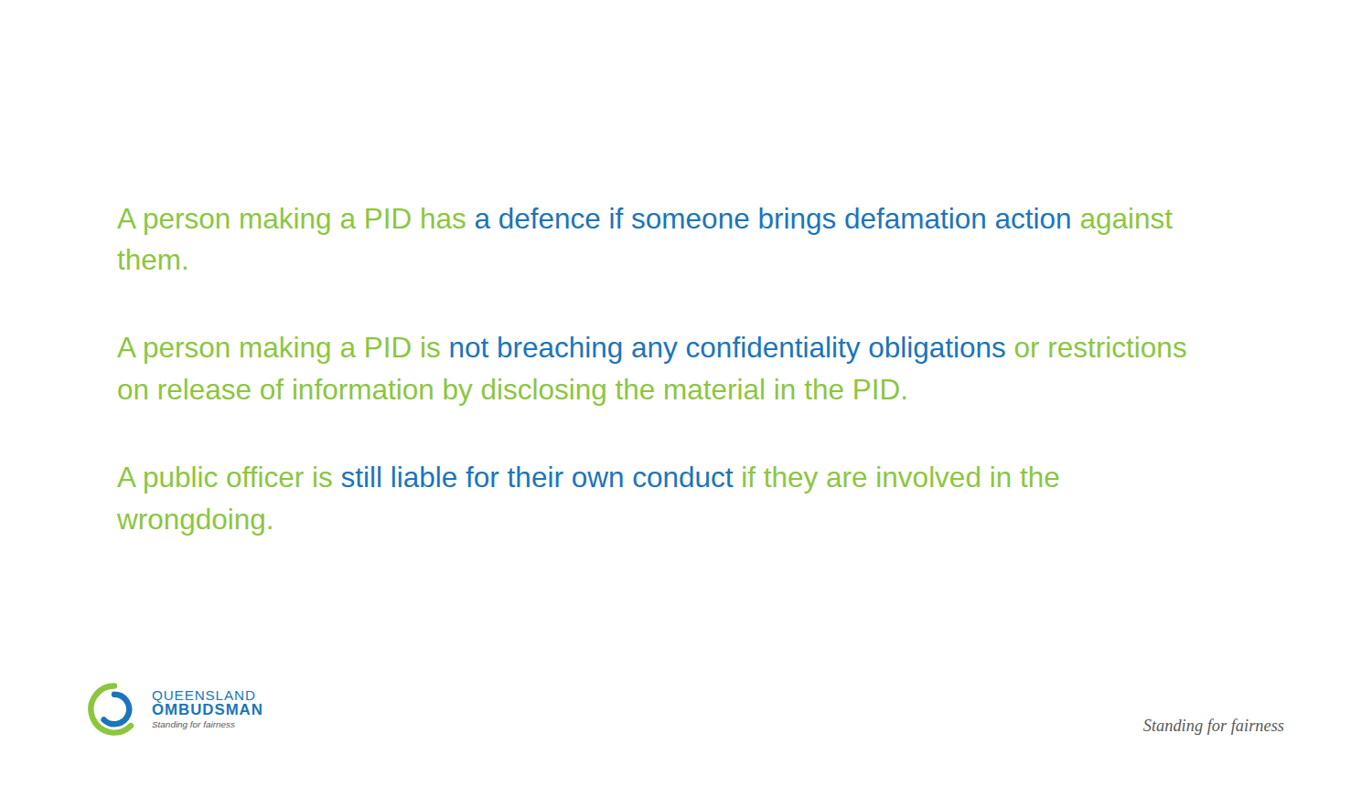A person making a PID has a defence if someone brings defamation action against them.
A person making a PID is not breaching any confidentiality obligations or restrictions on release of information by disclosing the material in the PID.
A public officer is still liable for their own conduct if they are involved in the wrongdoing.
QUEENSLAND
OMBUDSMAN
Standing for fairness
Standing for fairness